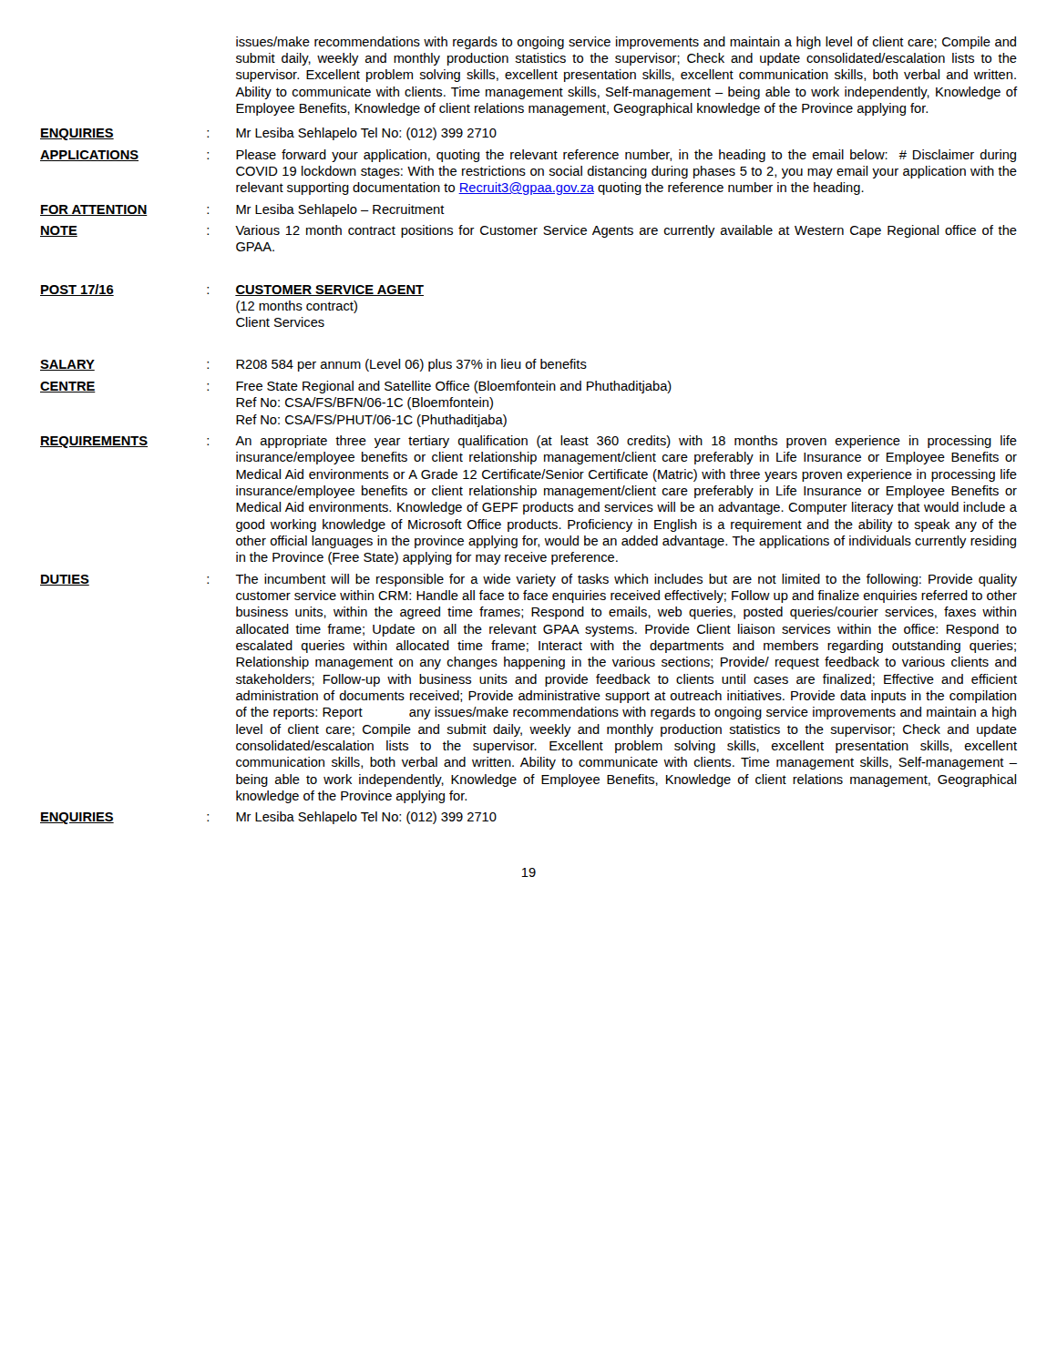issues/make recommendations with regards to ongoing service improvements and maintain a high level of client care; Compile and submit daily, weekly and monthly production statistics to the supervisor; Check and update consolidated/escalation lists to the supervisor. Excellent problem solving skills, excellent presentation skills, excellent communication skills, both verbal and written. Ability to communicate with clients. Time management skills, Self-management – being able to work independently, Knowledge of Employee Benefits, Knowledge of client relations management, Geographical knowledge of the Province applying for.
| ENQUIRIES | : | Mr Lesiba Sehlapelo Tel No: (012) 399 2710 |
| APPLICATIONS | : | Please forward your application, quoting the relevant reference number, in the heading to the email below: # Disclaimer during COVID 19 lockdown stages: With the restrictions on social distancing during phases 5 to 2, you may email your application with the relevant supporting documentation to Recruit3@gpaa.gov.za quoting the reference number in the heading. |
| FOR ATTENTION | : | Mr Lesiba Sehlapelo – Recruitment |
| NOTE | : | Various 12 month contract positions for Customer Service Agents are currently available at Western Cape Regional office of the GPAA. |
| POST 17/16 | : | CUSTOMER SERVICE AGENT (12 months contract) Client Services |
| SALARY | : | R208 584 per annum (Level 06) plus 37% in lieu of benefits |
| CENTRE | : | Free State Regional and Satellite Office (Bloemfontein and Phuthaditjaba) Ref No: CSA/FS/BFN/06-1C (Bloemfontein) Ref No: CSA/FS/PHUT/06-1C (Phuthaditjaba) |
| REQUIREMENTS | : | An appropriate three year tertiary qualification (at least 360 credits) with 18 months proven experience in processing life insurance/employee benefits or client relationship management/client care preferably in Life Insurance or Employee Benefits or Medical Aid environments or A Grade 12 Certificate/Senior Certificate (Matric) with three years proven experience in processing life insurance/employee benefits or client relationship management/client care preferably in Life Insurance or Employee Benefits or Medical Aid environments. Knowledge of GEPF products and services will be an advantage. Computer literacy that would include a good working knowledge of Microsoft Office products. Proficiency in English is a requirement and the ability to speak any of the other official languages in the province applying for, would be an added advantage. The applications of individuals currently residing in the Province (Free State) applying for may receive preference. |
| DUTIES | : | The incumbent will be responsible for a wide variety of tasks which includes but are not limited to the following: Provide quality customer service within CRM: Handle all face to face enquiries received effectively; Follow up and finalize enquiries referred to other business units, within the agreed time frames; Respond to emails, web queries, posted queries/courier services, faxes within allocated time frame; Update on all the relevant GPAA systems. Provide Client liaison services within the office: Respond to escalated queries within allocated time frame; Interact with the departments and members regarding outstanding queries; Relationship management on any changes happening in the various sections; Provide/ request feedback to various clients and stakeholders; Follow-up with business units and provide feedback to clients until cases are finalized; Effective and efficient administration of documents received; Provide administrative support at outreach initiatives. Provide data inputs in the compilation of the reports: Report any issues/make recommendations with regards to ongoing service improvements and maintain a high level of client care; Compile and submit daily, weekly and monthly production statistics to the supervisor; Check and update consolidated/escalation lists to the supervisor. Excellent problem solving skills, excellent presentation skills, excellent communication skills, both verbal and written. Ability to communicate with clients. Time management skills, Self-management – being able to work independently, Knowledge of Employee Benefits, Knowledge of client relations management, Geographical knowledge of the Province applying for. |
| ENQUIRIES | : | Mr Lesiba Sehlapelo Tel No: (012) 399 2710 |
19